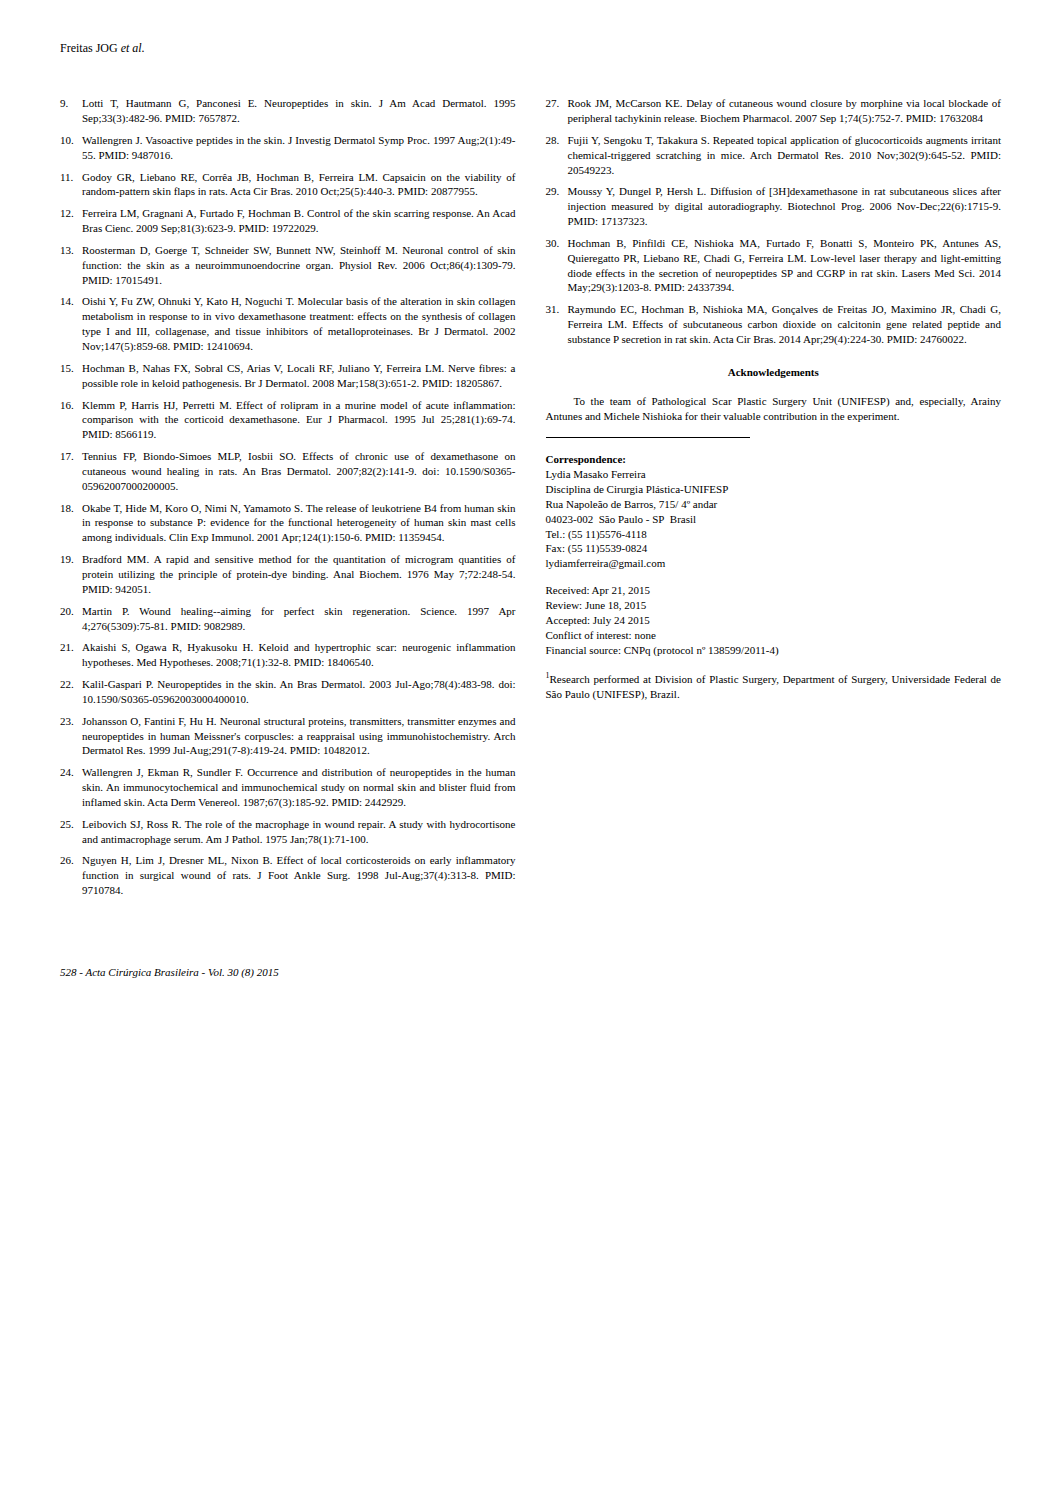Freitas JOG et al.
Lotti T, Hautmann G, Panconesi E. Neuropeptides in skin. J Am Acad Dermatol. 1995 Sep;33(3):482-96. PMID: 7657872.
Wallengren J. Vasoactive peptides in the skin. J Investig Dermatol Symp Proc. 1997 Aug;2(1):49-55. PMID: 9487016.
Godoy GR, Liebano RE, Corrêa JB, Hochman B, Ferreira LM. Capsaicin on the viability of random-pattern skin flaps in rats. Acta Cir Bras. 2010 Oct;25(5):440-3. PMID: 20877955.
Ferreira LM, Gragnani A, Furtado F, Hochman B. Control of the skin scarring response. An Acad Bras Cienc. 2009 Sep;81(3):623-9. PMID: 19722029.
Roosterman D, Goerge T, Schneider SW, Bunnett NW, Steinhoff M. Neuronal control of skin function: the skin as a neuroimmunoendocrine organ. Physiol Rev. 2006 Oct;86(4):1309-79. PMID: 17015491.
Oishi Y, Fu ZW, Ohnuki Y, Kato H, Noguchi T. Molecular basis of the alteration in skin collagen metabolism in response to in vivo dexamethasone treatment: effects on the synthesis of collagen type I and III, collagenase, and tissue inhibitors of metalloproteinases. Br J Dermatol. 2002 Nov;147(5):859-68. PMID: 12410694.
Hochman B, Nahas FX, Sobral CS, Arias V, Locali RF, Juliano Y, Ferreira LM. Nerve fibres: a possible role in keloid pathogenesis. Br J Dermatol. 2008 Mar;158(3):651-2. PMID: 18205867.
Klemm P, Harris HJ, Perretti M. Effect of rolipram in a murine model of acute inflammation: comparison with the corticoid dexamethasone. Eur J Pharmacol. 1995 Jul 25;281(1):69-74. PMID: 8566119.
Tennius FP, Biondo-Simoes MLP, Iosbii SO. Effects of chronic use of dexamethasone on cutaneous wound healing in rats. An Bras Dermatol. 2007;82(2):141-9. doi: 10.1590/S0365-05962007000200005.
Okabe T, Hide M, Koro O, Nimi N, Yamamoto S. The release of leukotriene B4 from human skin in response to substance P: evidence for the functional heterogeneity of human skin mast cells among individuals. Clin Exp Immunol. 2001 Apr;124(1):150-6. PMID: 11359454.
Bradford MM. A rapid and sensitive method for the quantitation of microgram quantities of protein utilizing the principle of protein-dye binding. Anal Biochem. 1976 May 7;72:248-54. PMID: 942051.
Martin P. Wound healing--aiming for perfect skin regeneration. Science. 1997 Apr 4;276(5309):75-81. PMID: 9082989.
Akaishi S, Ogawa R, Hyakusoku H. Keloid and hypertrophic scar: neurogenic inflammation hypotheses. Med Hypotheses. 2008;71(1):32-8. PMID: 18406540.
Kalil-Gaspari P. Neuropeptides in the skin. An Bras Dermatol. 2003 Jul-Ago;78(4):483-98. doi: 10.1590/S0365-05962003000400010.
Johansson O, Fantini F, Hu H. Neuronal structural proteins, transmitters, transmitter enzymes and neuropeptides in human Meissner's corpuscles: a reappraisal using immunohistochemistry. Arch Dermatol Res. 1999 Jul-Aug;291(7-8):419-24. PMID: 10482012.
Wallengren J, Ekman R, Sundler F. Occurrence and distribution of neuropeptides in the human skin. An immunocytochemical and immunochemical study on normal skin and blister fluid from inflamed skin. Acta Derm Venereol. 1987;67(3):185-92. PMID: 2442929.
Leibovich SJ, Ross R. The role of the macrophage in wound repair. A study with hydrocortisone and antimacrophage serum. Am J Pathol. 1975 Jan;78(1):71-100.
Nguyen H, Lim J, Dresner ML, Nixon B. Effect of local corticosteroids on early inflammatory function in surgical wound of rats. J Foot Ankle Surg. 1998 Jul-Aug;37(4):313-8. PMID: 9710784.
Rook JM, McCarson KE. Delay of cutaneous wound closure by morphine via local blockade of peripheral tachykinin release. Biochem Pharmacol. 2007 Sep 1;74(5):752-7. PMID: 17632084
Fujii Y, Sengoku T, Takakura S. Repeated topical application of glucocorticoids augments irritant chemical-triggered scratching in mice. Arch Dermatol Res. 2010 Nov;302(9):645-52. PMID: 20549223.
Moussy Y, Dungel P, Hersh L. Diffusion of [3H]dexamethasone in rat subcutaneous slices after injection measured by digital autoradiography. Biotechnol Prog. 2006 Nov-Dec;22(6):1715-9. PMID: 17137323.
Hochman B, Pinfildi CE, Nishioka MA, Furtado F, Bonatti S, Monteiro PK, Antunes AS, Quieregatto PR, Liebano RE, Chadi G, Ferreira LM. Low-level laser therapy and light-emitting diode effects in the secretion of neuropeptides SP and CGRP in rat skin. Lasers Med Sci. 2014 May;29(3):1203-8. PMID: 24337394.
Raymundo EC, Hochman B, Nishioka MA, Gonçalves de Freitas JO, Maximino JR, Chadi G, Ferreira LM. Effects of subcutaneous carbon dioxide on calcitonin gene related peptide and substance P secretion in rat skin. Acta Cir Bras. 2014 Apr;29(4):224-30. PMID: 24760022.
Acknowledgements
To the team of Pathological Scar Plastic Surgery Unit (UNIFESP) and, especially, Arainy Antunes and Michele Nishioka for their valuable contribution in the experiment.
Correspondence:
Lydia Masako Ferreira
Disciplina de Cirurgia Plástica-UNIFESP
Rua Napoleão de Barros, 715/ 4º andar
04023-002 São Paulo - SP Brasil
Tel.: (55 11)5576-4118
Fax: (55 11)5539-0824
lydiamferreira@gmail.com
Received: Apr 21, 2015
Review: June 18, 2015
Accepted: July 24 2015
Conflict of interest: none
Financial source: CNPq (protocol nº 138599/2011-4)
1Research performed at Division of Plastic Surgery, Department of Surgery, Universidade Federal de São Paulo (UNIFESP), Brazil.
528 - Acta Cirúrgica Brasileira - Vol. 30 (8) 2015